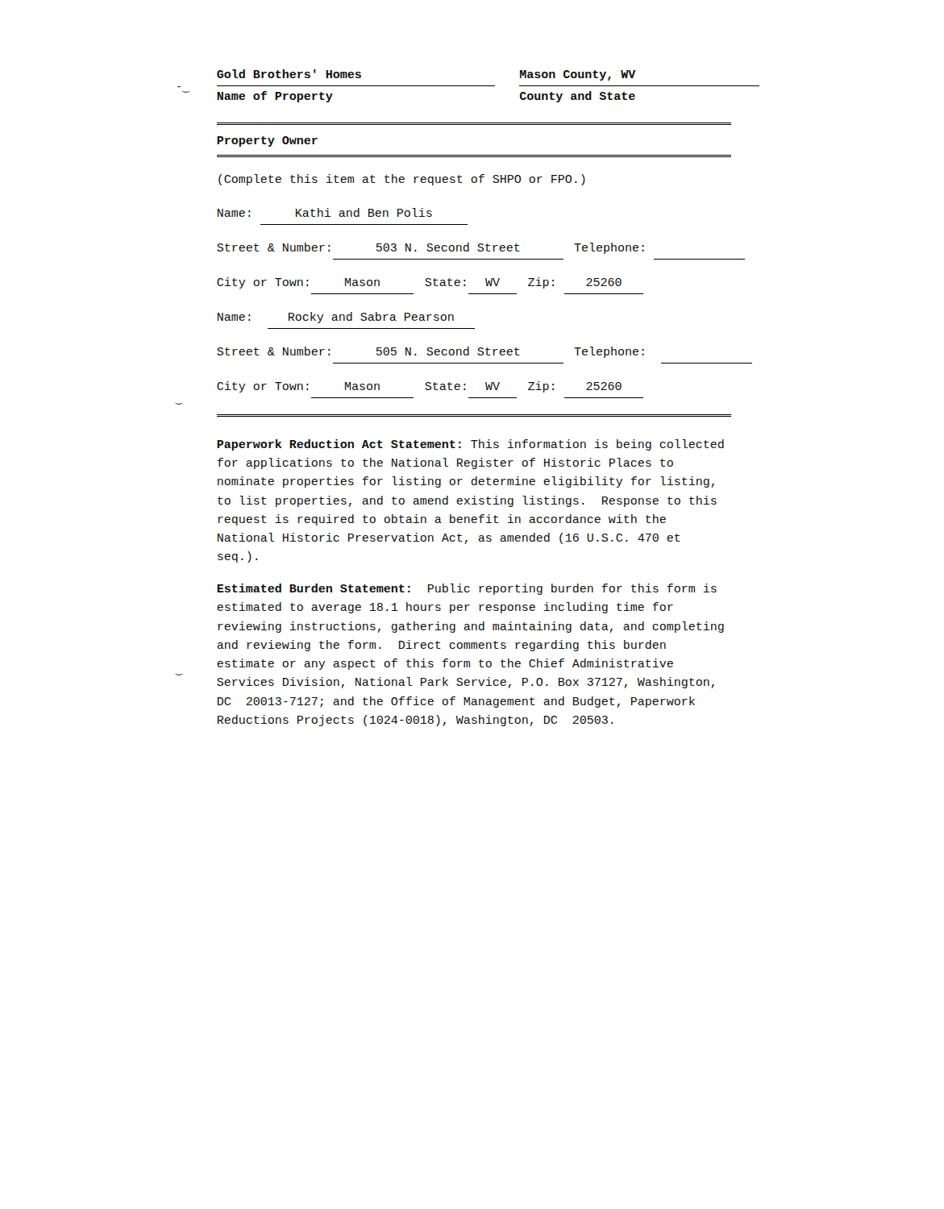-‿ ‿ ‿
Gold Brothers' Homes
Name of Property
Mason County, WV
County and State
Property Owner
(Complete this item at the request of SHPO or FPO.)
Name: Kathi and Ben Polis
Street & Number:503 N. Second Street Telephone:
City or Town:Mason State:WV Zip: 25260
Name: Rocky and Sabra Pearson
Street & Number:505 N. Second Street Telephone:
City or Town:Mason State:WV Zip: 25260
Paperwork Reduction Act Statement: This information is being collected for applications to the National Register of Historic Places to nominate properties for listing or determine eligibility for listing, to list properties, and to amend existing listings. Response to this request is required to obtain a benefit in accordance with the National Historic Preservation Act, as amended (16 U.S.C. 470 et seq.).
Estimated Burden Statement: Public reporting burden for this form is estimated to average 18.1 hours per response including time for reviewing instructions, gathering and maintaining data, and completing and reviewing the form. Direct comments regarding this burden estimate or any aspect of this form to the Chief Administrative Services Division, National Park Service, P.O. Box 37127, Washington, DC 20013-7127; and the Office of Management and Budget, Paperwork Reductions Projects (1024-0018), Washington, DC 20503.